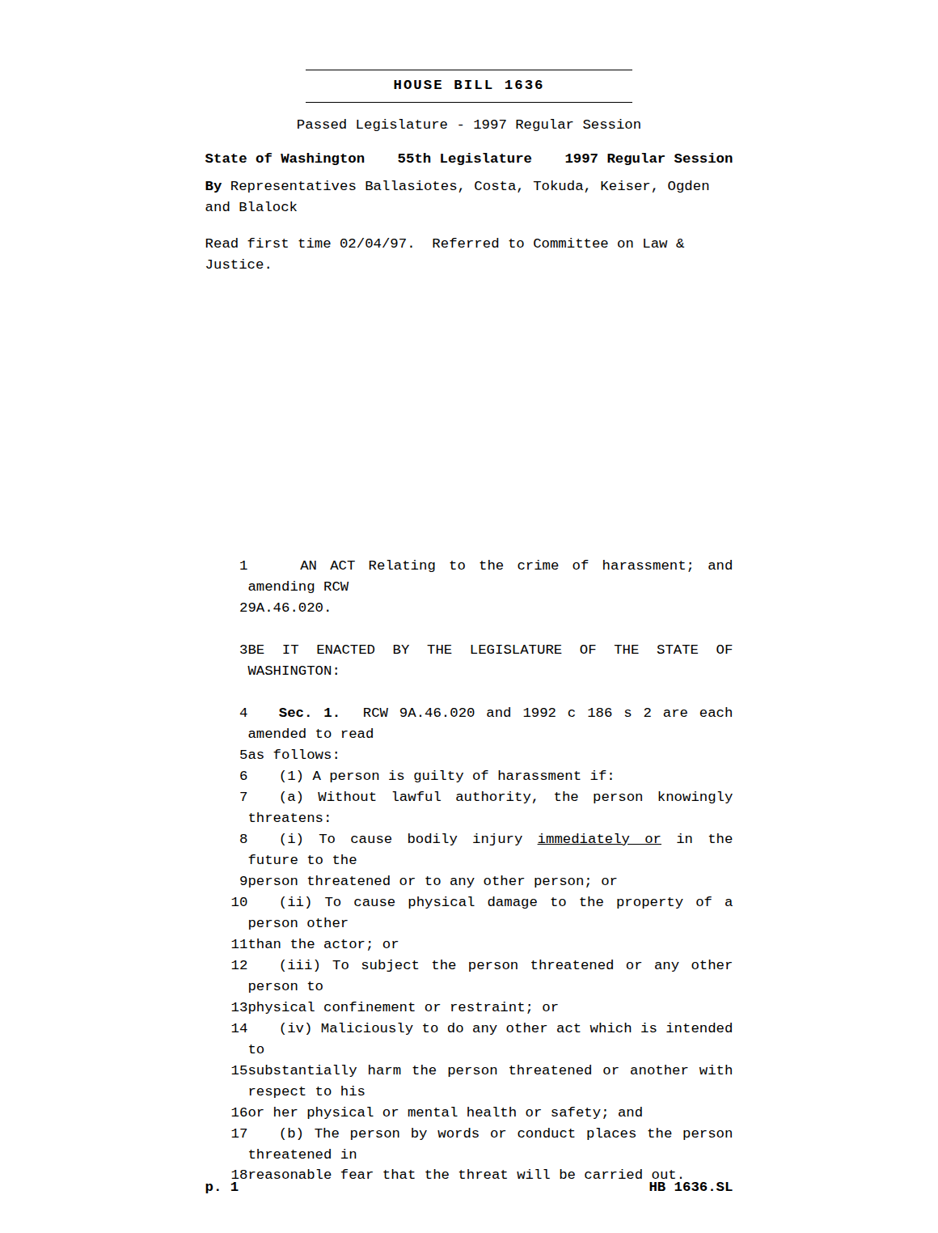HOUSE BILL 1636
Passed Legislature - 1997 Regular Session
State of Washington 55th Legislature 1997 Regular Session
By Representatives Ballasiotes, Costa, Tokuda, Keiser, Ogden and Blalock
Read first time 02/04/97. Referred to Committee on Law & Justice.
| 1 | AN ACT Relating to the crime of harassment; and amending RCW |
| 2 | 9A.46.020. |
| 3 | BE IT ENACTED BY THE LEGISLATURE OF THE STATE OF WASHINGTON: |
| 4 | Sec. 1. RCW 9A.46.020 and 1992 c 186 s 2 are each amended to read |
| 5 | as follows: |
| 6 | (1) A person is guilty of harassment if: |
| 7 | (a) Without lawful authority, the person knowingly threatens: |
| 8 | (i) To cause bodily injury immediately or in the future to the |
| 9 | person threatened or to any other person; or |
| 10 | (ii) To cause physical damage to the property of a person other |
| 11 | than the actor; or |
| 12 | (iii) To subject the person threatened or any other person to |
| 13 | physical confinement or restraint; or |
| 14 | (iv) Maliciously to do any other act which is intended to |
| 15 | substantially harm the person threatened or another with respect to his |
| 16 | or her physical or mental health or safety; and |
| 17 | (b) The person by words or conduct places the person threatened in |
| 18 | reasonable fear that the threat will be carried out. |
p. 1 HB 1636.SL